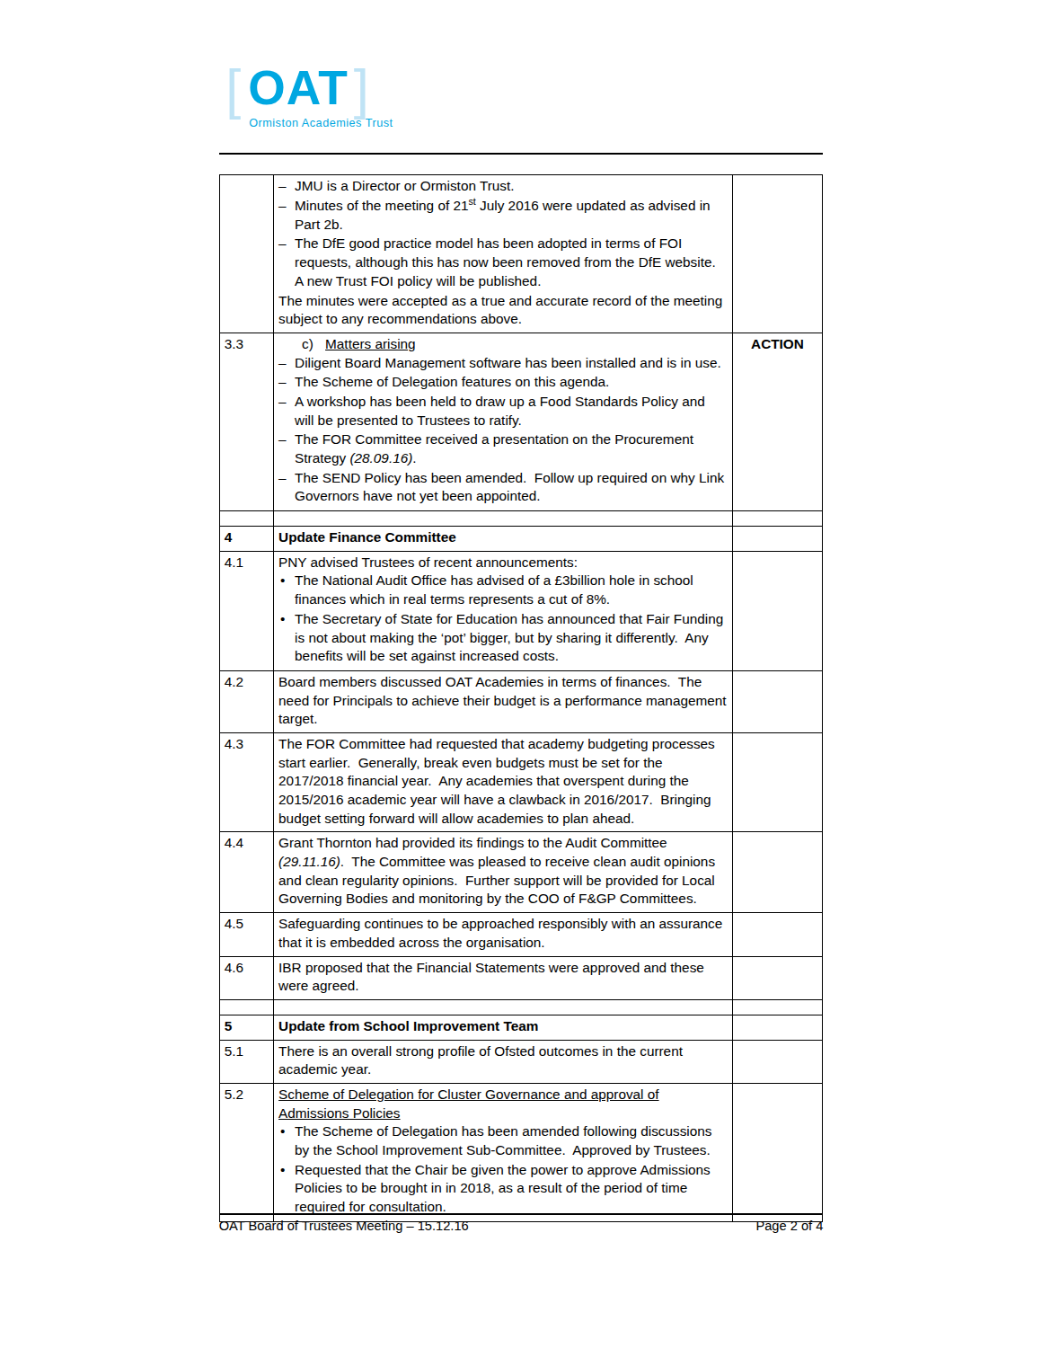[OAT] Ormiston Academies Trust
| | JMU is a Director or Ormiston Trust. Minutes of the meeting of 21 st July 2016 were updated as advised in Part 2b. The DfE good practice model has been adopted in terms of FOI requests, although this has now been removed from the DfE website. A new Trust FOI policy will be published. The minutes were accepted as a true and accurate record of the meeting subject to any recommendations above. | |
| 3.3 | c) Matters arising Diligent Board Management software has been installed and is in use. The Scheme of Delegation features on this agenda. A workshop has been held to draw up a Food Standards Policy and will be presented to Trustees to ratify. The FOR Committee received a presentation on the Procurement Strategy (28.09.16) . The SEND Policy has been amended. Follow up required on why Link Governors have not yet been appointed. | ACTION |
| 4 | Update Finance Committee | |
| 4.1 | PNY advised Trustees of recent announcements: The National Audit Office has advised of a £3billion hole in school finances which in real terms represents a cut of 8%. The Secretary of State for Education has announced that Fair Funding is not about making the ‘pot’ bigger, but by sharing it differently. Any benefits will be set against increased costs. | |
| 4.2 | Board members discussed OAT Academies in terms of finances. The need for Principals to achieve their budget is a performance management target. | |
| 4.3 | The FOR Committee had requested that academy budgeting processes start earlier. Generally, break even budgets must be set for the 2017/2018 financial year. Any academies that overspent during the 2015/2016 academic year will have a clawback in 2016/2017. Bringing budget setting forward will allow academies to plan ahead. | |
| 4.4 | Grant Thornton had provided its findings to the Audit Committee (29.11.16) . The Committee was pleased to receive clean audit opinions and clean regularity opinions. Further support will be provided for Local Governing Bodies and monitoring by the COO of F&GP Committees. | |
| 4.5 | Safeguarding continues to be approached responsibly with an assurance that it is embedded across the organisation. | |
| 4.6 | IBR proposed that the Financial Statements were approved and these were agreed. | |
| 5 | Update from School Improvement Team | |
| 5.1 | There is an overall strong profile of Ofsted outcomes in the current academic year. | |
| 5.2 | Scheme of Delegation for Cluster Governance and approval of Admissions Policies The Scheme of Delegation has been amended following discussions by the School Improvement Sub-Committee. Approved by Trustees. Requested that the Chair be given the power to approve Admissions Policies to be brought in in 2018, as a result of the period of time required for consultation. | |
OAT Board of Trustees Meeting – 15.12.16 Page 2 of 4